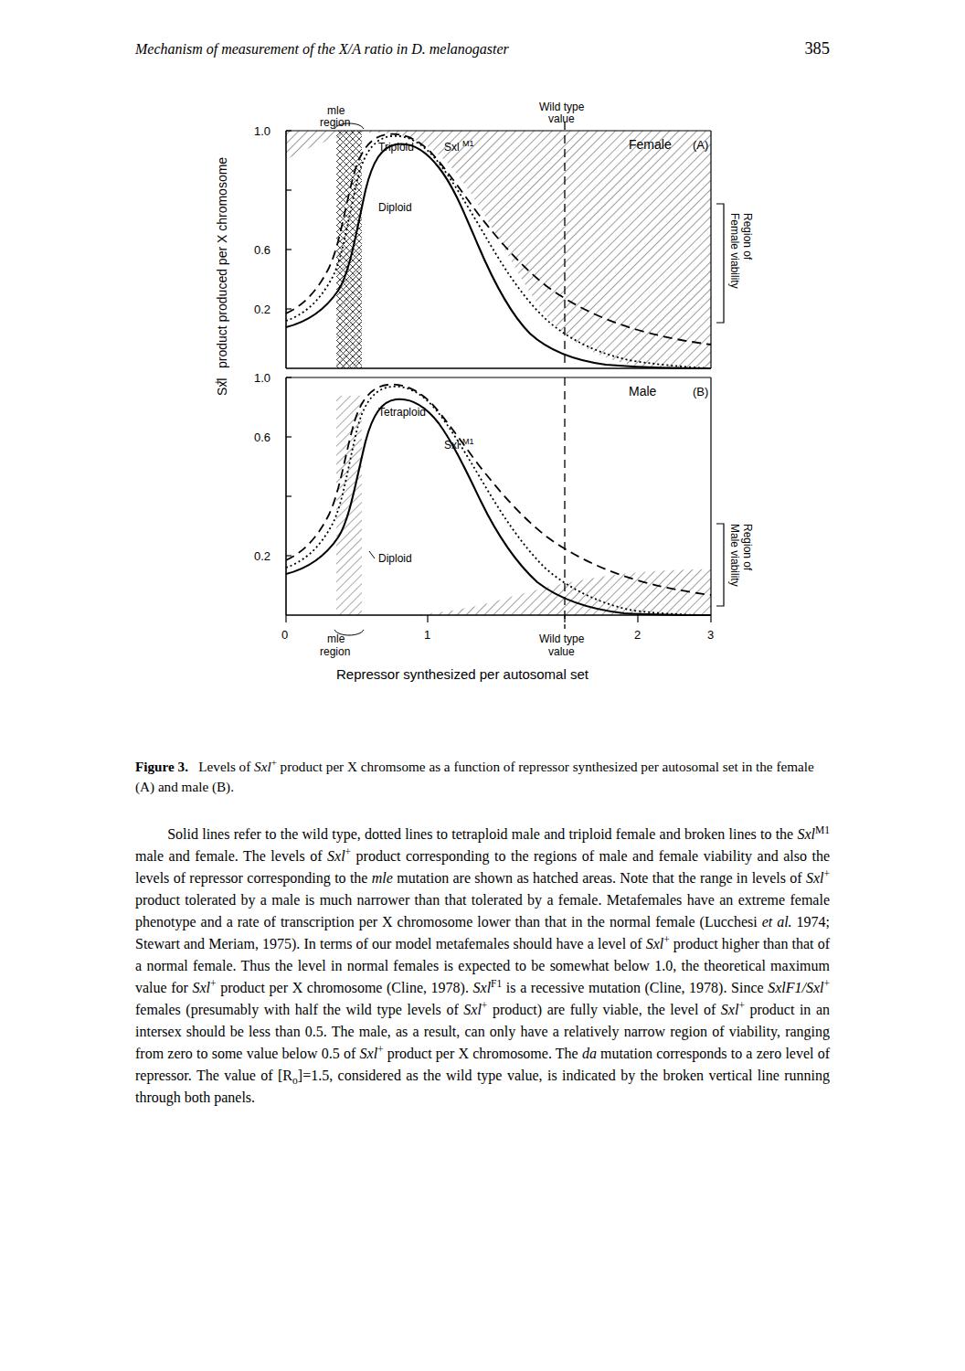Mechanism of measurement of the X/A ratio in D. melanogaster 385
1.0 0.6 0.2 Triploid Sxl M1 Diploid Female (A) mle region Wild type value Region of Female viability 1.0 0.6 0.2 0 1 2 3 Male (B) Tetraploid Sxl M1 Diploid mle region Wild type value Region of Male viability Sxl + product produced per X chromosome Repressor synthesized per autosomal set
Figure 3. Levels of Sxl+ product per X chromsome as a function of repressor synthesized per autosomal set in the female (A) and male (B).
Solid lines refer to the wild type, dotted lines to tetraploid male and triploid female and broken lines to the SxlM1 male and female. The levels of Sxl+ product corresponding to the regions of male and female viability and also the levels of repressor corresponding to the mle mutation are shown as hatched areas. Note that the range in levels of Sxl+ product tolerated by a male is much narrower than that tolerated by a female. Metafemales have an extreme female phenotype and a rate of transcription per X chromosome lower than that in the normal female (Lucchesi et al. 1974; Stewart and Meriam, 1975). In terms of our model metafemales should have a level of Sxl+ product higher than that of a normal female. Thus the level in normal females is expected to be somewhat below 1.0, the theoretical maximum value for Sxl+ product per X chromosome (Cline, 1978). SxlF1 is a recessive mutation (Cline, 1978). Since SxlF1/Sxl+ females (presumably with half the wild type levels of Sxl+ product) are fully viable, the level of Sxl+ product in an intersex should be less than 0.5. The male, as a result, can only have a relatively narrow region of viability, ranging from zero to some value below 0.5 of Sxl+ product per X chromosome. The da mutation corresponds to a zero level of repressor. The value of [Ro]=1.5, considered as the wild type value, is indicated by the broken vertical line running through both panels.